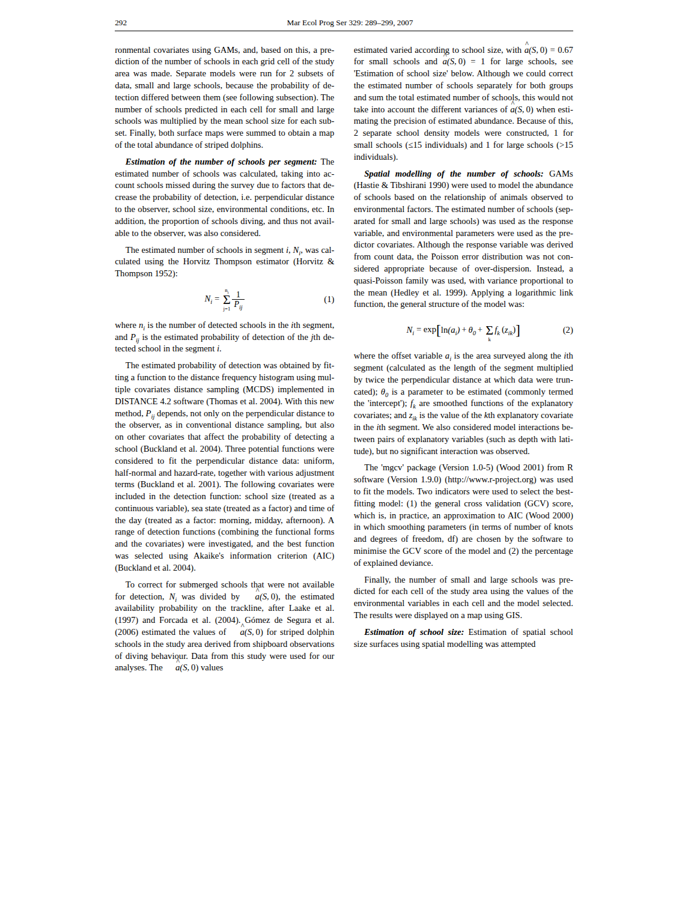292 Mar Ecol Prog Ser 329: 289–299, 2007
ronmental covariates using GAMs, and, based on this, a prediction of the number of schools in each grid cell of the study area was made. Separate models were run for 2 subsets of data, small and large schools, because the probability of detection differed between them (see following subsection). The number of schools predicted in each cell for small and large schools was multiplied by the mean school size for each subset. Finally, both surface maps were summed to obtain a map of the total abundance of striped dolphins.
Estimation of the number of schools per segment: The estimated number of schools was calculated, taking into account schools missed during the survey due to factors that decrease the probability of detection, i.e. perpendicular distance to the observer, school size, environmental conditions, etc. In addition, the proportion of schools diving, and thus not available to the observer, was also considered.
The estimated number of schools in segment i, Ni, was calculated using the Horvitz Thompson estimator (Horvitz & Thompson 1952):
Ni = ni Σj=11 Pij (1)
where ni is the number of detected schools in the ith segment, and Pij is the estimated probability of detection of the jth detected school in the segment i.
The estimated probability of detection was obtained by fitting a function to the distance frequency histogram using multiple covariates distance sampling (MCDS) implemented in DISTANCE 4.2 software (Thomas et al. 2004). With this new method, Pij depends, not only on the perpendicular distance to the observer, as in conventional distance sampling, but also on other covariates that affect the probability of detecting a school (Buckland et al. 2004). Three potential functions were considered to fit the perpendicular distance data: uniform, half-normal and hazard-rate, together with various adjustment terms (Buckland et al. 2001). The following covariates were included in the detection function: school size (treated as a continuous variable), sea state (treated as a factor) and time of the day (treated as a factor: morning, midday, afternoon). A range of detection functions (combining the functional forms and the covariates) were investigated, and the best function was selected using Akaike's information criterion (AIC) (Buckland et al. 2004).
To correct for submerged schools that were not available for detection, Ni was divided by a(S, 0), the estimated availability probability on the trackline, after Laake et al. (1997) and Forcada et al. (2004). Gómez de Segura et al. (2006) estimated the values of a(S, 0) for striped dolphin schools in the study area derived from shipboard observations of diving behaviour. Data from this study were used for our analyses. The a(S, 0) values
estimated varied according to school size, with a(S, 0) = 0.67 for small schools and a(S, 0) = 1 for large schools, see 'Estimation of school size' below. Although we could correct the estimated number of schools separately for both groups and sum the total estimated number of schools, this would not take into account the different variances of a(S, 0) when estimating the precision of estimated abundance. Because of this, 2 separate school density models were constructed, 1 for small schools (≤15 individuals) and 1 for large schools (>15 individuals).
Spatial modelling of the number of schools: GAMs (Hastie & Tibshirani 1990) were used to model the abundance of schools based on the relationship of animals observed to environmental factors. The estimated number of schools (separated for small and large schools) was used as the response variable, and environmental parameters were used as the predictor covariates. Although the response variable was derived from count data, the Poisson error distribution was not considered appropriate because of over-dispersion. Instead, a quasi-Poisson family was used, with variance proportional to the mean (Hedley et al. 1999). Applying a logarithmic link function, the general structure of the model was:
Ni = exp[ln(ai) + θ0 +  Σk fk (zik)] (2)
where the offset variable ai is the area surveyed along the ith segment (calculated as the length of the segment multiplied by twice the perpendicular distance at which data were truncated); θ0 is a parameter to be estimated (commonly termed the 'intercept'); fk are smoothed functions of the explanatory covariates; and zik is the value of the kth explanatory covariate in the ith segment. We also considered model interactions between pairs of explanatory variables (such as depth with latitude), but no significant interaction was observed.
The 'mgcv' package (Version 1.0-5) (Wood 2001) from R software (Version 1.9.0) (http://www.r-project.org) was used to fit the models. Two indicators were used to select the best-fitting model: (1) the general cross validation (GCV) score, which is, in practice, an approximation to AIC (Wood 2000) in which smoothing parameters (in terms of number of knots and degrees of freedom, df) are chosen by the software to minimise the GCV score of the model and (2) the percentage of explained deviance.
Finally, the number of small and large schools was predicted for each cell of the study area using the values of the environmental variables in each cell and the model selected. The results were displayed on a map using GIS.
Estimation of school size: Estimation of spatial school size surfaces using spatial modelling was attempted